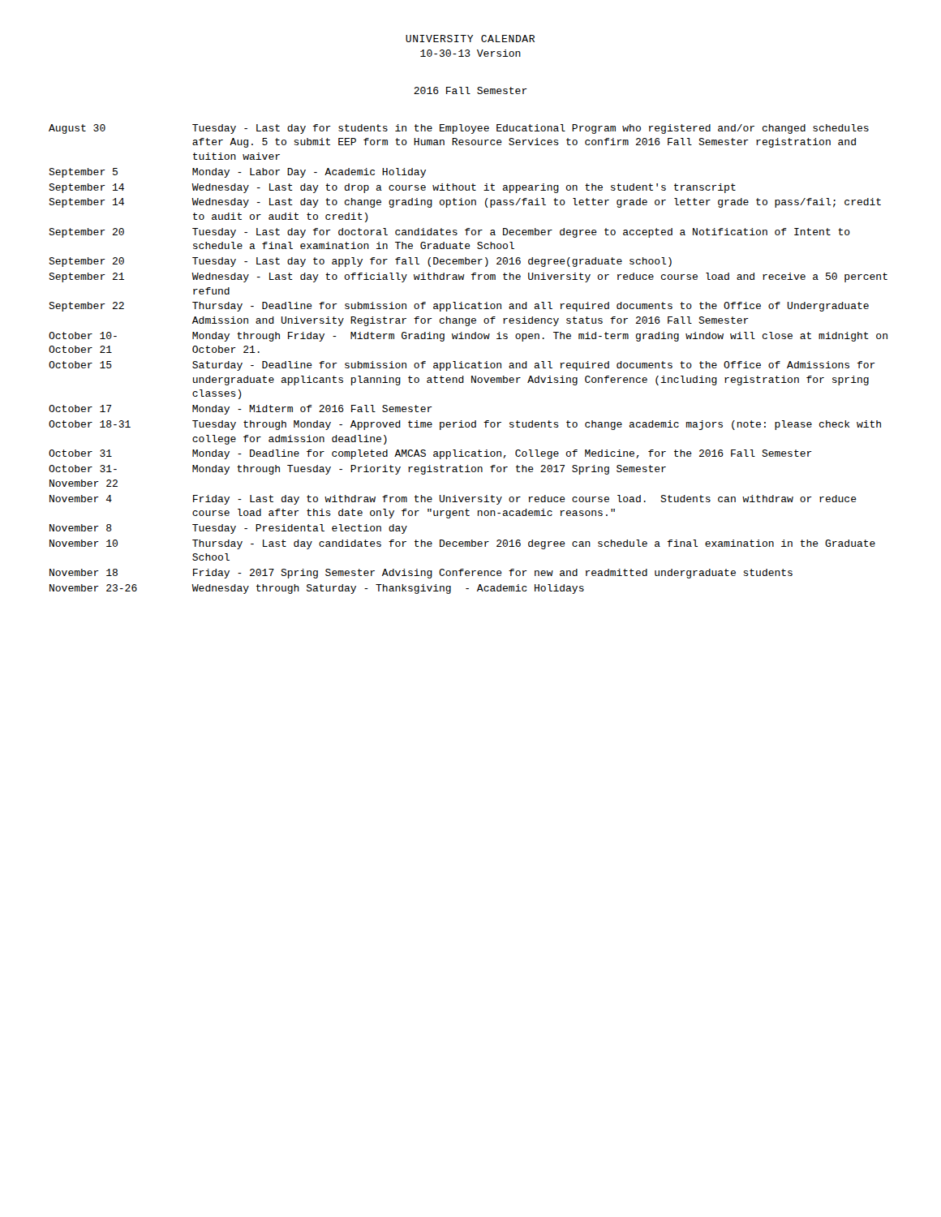UNIVERSITY CALENDAR
10-30-13 Version
2016 Fall Semester
| August 30 | Tuesday - Last day for students in the Employee Educational Program who registered and/or changed schedules after Aug. 5 to submit EEP form to Human Resource Services to confirm 2016 Fall Semester registration and tuition waiver |
| September 5 | Monday - Labor Day - Academic Holiday |
| September 14 | Wednesday - Last day to drop a course without it appearing on the student's transcript |
| September 14 | Wednesday - Last day to change grading option (pass/fail to letter grade or letter grade to pass/fail; credit to audit or audit to credit) |
| September 20 | Tuesday - Last day for doctoral candidates for a December degree to accepted a Notification of Intent to schedule a final examination in The Graduate School |
| September 20 | Tuesday - Last day to apply for fall (December) 2016 degree(graduate school) |
| September 21 | Wednesday - Last day to officially withdraw from the University or reduce course load and receive a 50 percent refund |
| September 22 | Thursday - Deadline for submission of application and all required documents to the Office of Undergraduate Admission and University Registrar for change of residency status for 2016 Fall Semester |
| October 10- October 21 | Monday through Friday - Midterm Grading window is open. The mid-term grading window will close at midnight on October 21. |
| October 15 | Saturday - Deadline for submission of application and all required documents to the Office of Admissions for undergraduate applicants planning to attend November Advising Conference (including registration for spring classes) |
| October 17 | Monday - Midterm of 2016 Fall Semester |
| October 18-31 | Tuesday through Monday - Approved time period for students to change academic majors (note: please check with college for admission deadline) |
| October 31 | Monday - Deadline for completed AMCAS application, College of Medicine, for the 2016 Fall Semester |
| October 31- November 22 | Monday through Tuesday - Priority registration for the 2017 Spring Semester |
| November 4 | Friday - Last day to withdraw from the University or reduce course load. Students can withdraw or reduce course load after this date only for "urgent non-academic reasons." |
| November 8 | Tuesday - Presidental election day |
| November 10 | Thursday - Last day candidates for the December 2016 degree can schedule a final examination in the Graduate School |
| November 18 | Friday - 2017 Spring Semester Advising Conference for new and readmitted undergraduate students |
| November 23-26 | Wednesday through Saturday - Thanksgiving - Academic Holidays |